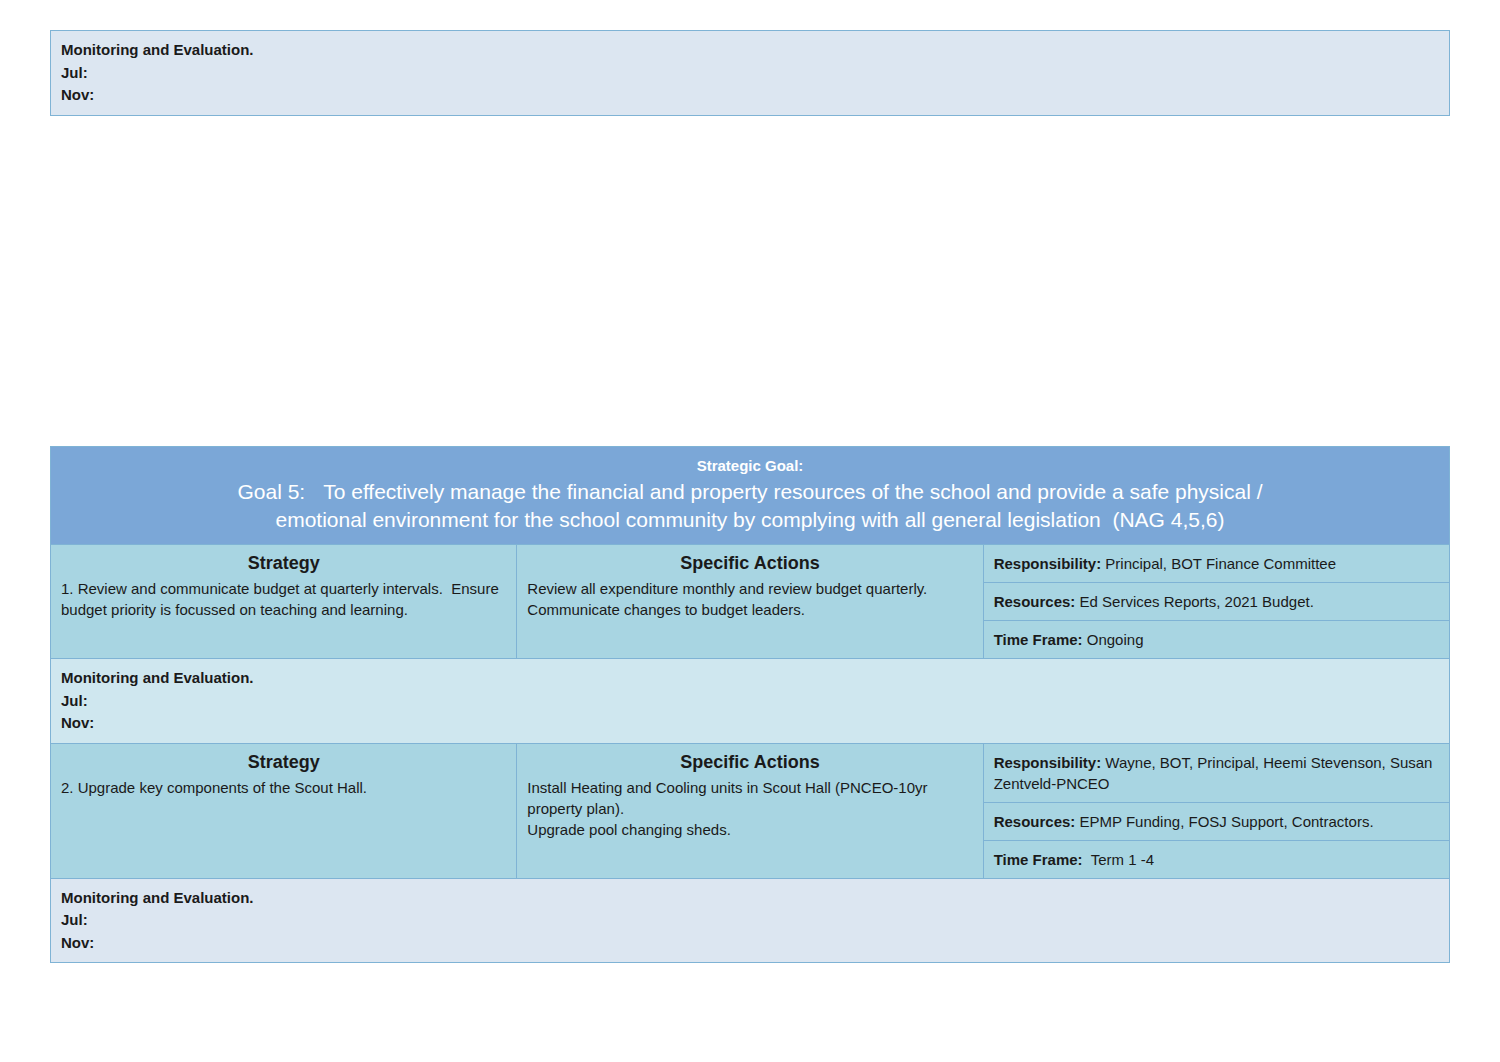| Monitoring and Evaluation. Jul: Nov: |
| Strategic Goal: Goal 5: To effectively manage the financial and property resources of the school and provide a safe physical / emotional environment for the school community by complying with all general legislation (NAG 4,5,6) |
| Strategy 1. Review and communicate budget at quarterly intervals. Ensure budget priority is focussed on teaching and learning. | Specific Actions Review all expenditure monthly and review budget quarterly. Communicate changes to budget leaders. | / Responsibility: Principal, BOT Finance Committee / / Resources: Ed Services Reports, 2021 Budget. / / Time Frame: Ongoing / |
| Monitoring and Evaluation. Jul: Nov: |
| Strategy 2. Upgrade key components of the Scout Hall. | Specific Actions Install Heating and Cooling units in Scout Hall (PNCEO-10yr property plan). Upgrade pool changing sheds. | / Responsibility: Wayne, BOT, Principal, Heemi Stevenson, Susan Zentveld-PNCEO / / Resources: EPMP Funding, FOSJ Support, Contractors. / / Time Frame: Term 1 -4 / |
| Monitoring and Evaluation. Jul: Nov: |